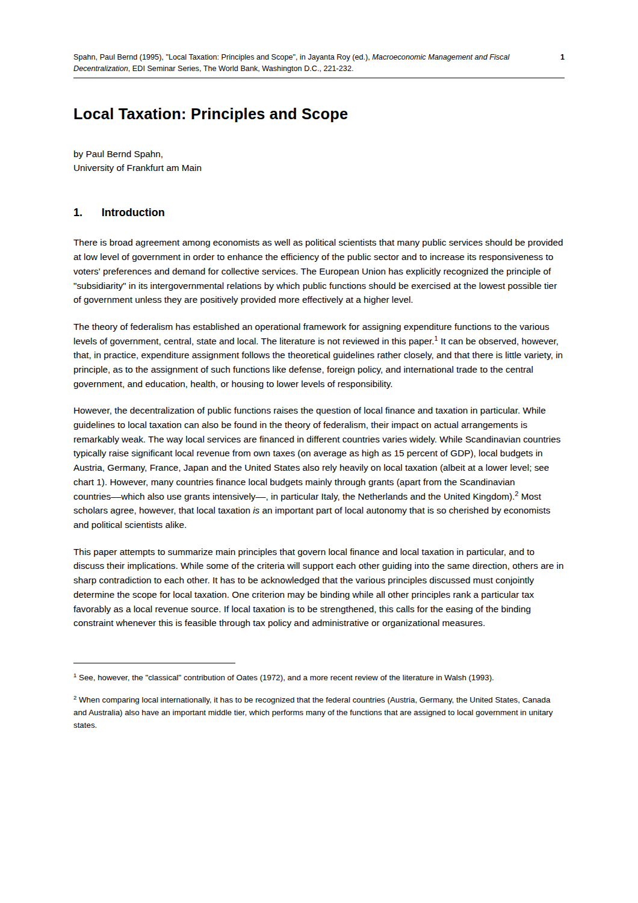1 Spahn, Paul Bernd (1995), "Local Taxation: Principles and Scope", in Jayanta Roy (ed.), Macroeconomic Management and Fiscal Decentralization, EDI Seminar Series, The World Bank, Washington D.C., 221-232.
Local Taxation: Principles and Scope
by Paul Bernd Spahn,
University of Frankfurt am Main
1. Introduction
There is broad agreement among economists as well as political scientists that many public services should be provided at low level of government in order to enhance the efficiency of the public sector and to increase its responsiveness to voters' preferences and demand for collective services. The European Union has explicitly recognized the principle of "subsidiarity" in its intergovernmental relations by which public functions should be exercised at the lowest possible tier of government unless they are positively provided more effectively at a higher level.
The theory of federalism has established an operational framework for assigning expenditure functions to the various levels of government, central, state and local. The literature is not reviewed in this paper.1 It can be observed, however, that, in practice, expenditure assignment follows the theoretical guidelines rather closely, and that there is little variety, in principle, as to the assignment of such functions like defense, foreign policy, and international trade to the central government, and education, health, or housing to lower levels of responsibility.
However, the decentralization of public functions raises the question of local finance and taxation in particular. While guidelines to local taxation can also be found in the theory of federalism, their impact on actual arrangements is remarkably weak. The way local services are financed in different countries varies widely. While Scandinavian countries typically raise significant local revenue from own taxes (on average as high as 15 percent of GDP), local budgets in Austria, Germany, France, Japan and the United States also rely heavily on local taxation (albeit at a lower level; see chart 1). However, many countries finance local budgets mainly through grants (apart from the Scandinavian countries––which also use grants intensively––, in particular Italy, the Netherlands and the United Kingdom).2 Most scholars agree, however, that local taxation is an important part of local autonomy that is so cherished by economists and political scientists alike.
This paper attempts to summarize main principles that govern local finance and local taxation in particular, and to discuss their implications. While some of the criteria will support each other guiding into the same direction, others are in sharp contradiction to each other. It has to be acknowledged that the various principles discussed must conjointly determine the scope for local taxation. One criterion may be binding while all other principles rank a particular tax favorably as a local revenue source. If local taxation is to be strengthened, this calls for the easing of the binding constraint whenever this is feasible through tax policy and administrative or organizational measures.
1 See, however, the "classical" contribution of Oates (1972), and a more recent review of the literature in Walsh (1993).
2 When comparing local internationally, it has to be recognized that the federal countries (Austria, Germany, the United States, Canada and Australia) also have an important middle tier, which performs many of the functions that are assigned to local government in unitary states.